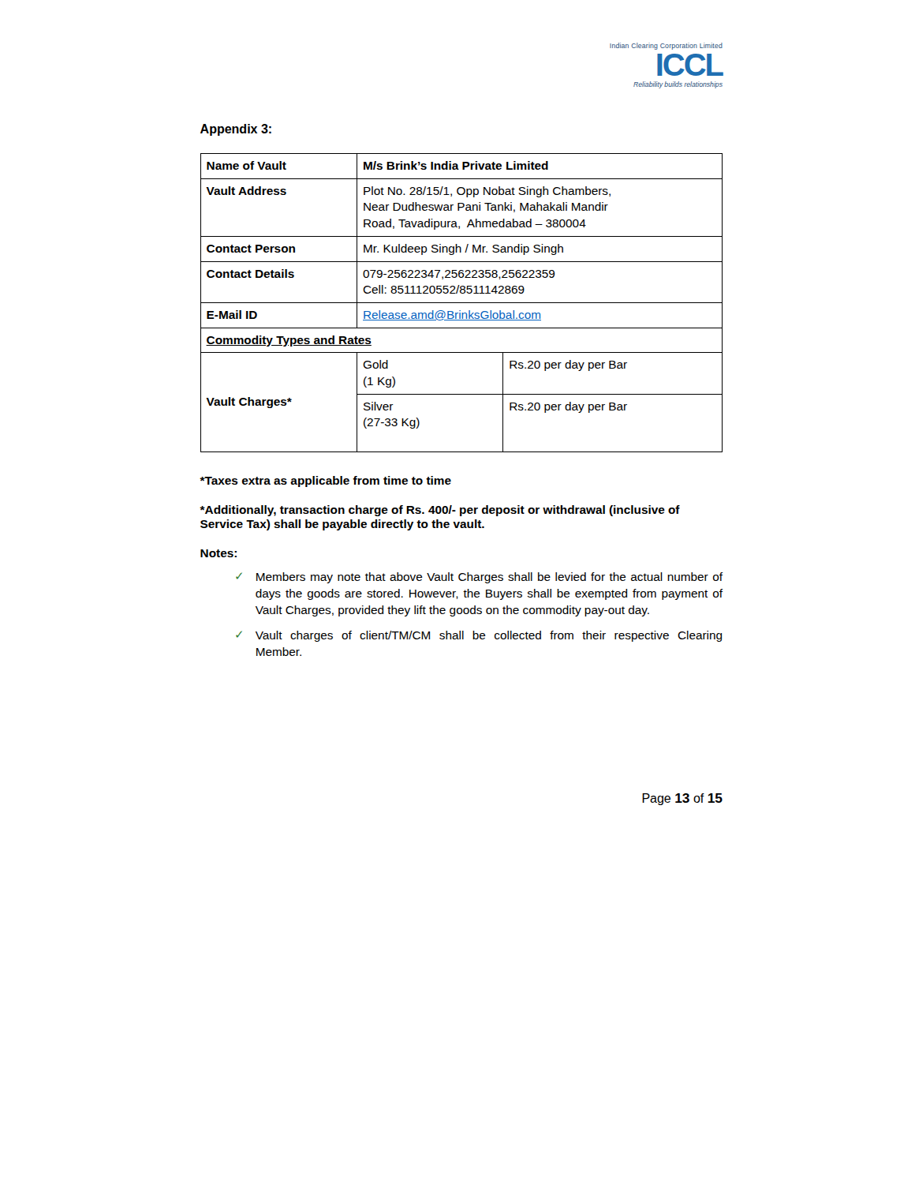Indian Clearing Corporation Limited
ICCL
Reliability builds relationships
Appendix 3:
| Name of Vault | M/s Brink’s India Private Limited |
| Vault Address | Plot No. 28/15/1, Opp Nobat Singh Chambers, Near Dudheswar Pani Tanki, Mahakali Mandir Road, Tavadipura, Ahmedabad – 380004 |
| Contact Person | Mr. Kuldeep Singh / Mr. Sandip Singh |
| Contact Details | 079-25622347,25622358,25622359 Cell: 8511120552/8511142869 |
| E-Mail ID | Release.amd@BrinksGlobal.com |
| Commodity Types and Rates |
| Vault Charges* | Gold (1 Kg) | Rs.20 per day per Bar |
| Silver (27-33 Kg) | Rs.20 per day per Bar |
*Taxes extra as applicable from time to time
*Additionally, transaction charge of Rs. 400/- per deposit or withdrawal (inclusive of Service Tax) shall be payable directly to the vault.
Notes:
Members may note that above Vault Charges shall be levied for the actual number of days the goods are stored. However, the Buyers shall be exempted from payment of Vault Charges, provided they lift the goods on the commodity pay-out day.
Vault charges of client/TM/CM shall be collected from their respective Clearing Member.
Page 13 of 15